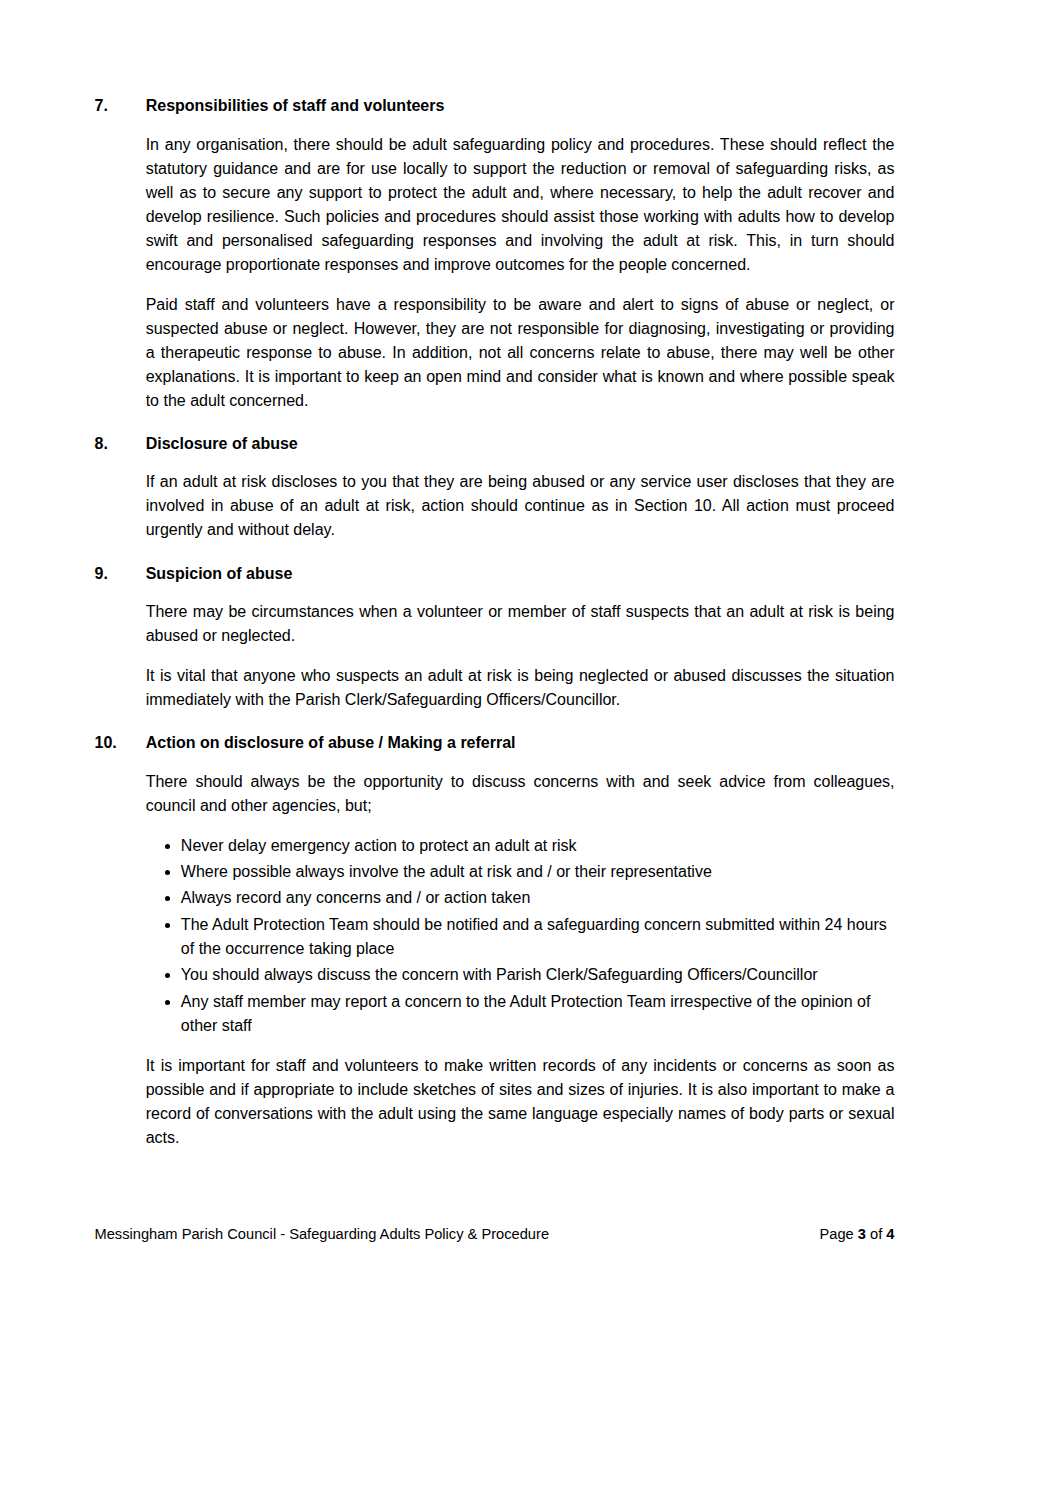Responsibilities of staff and volunteers
In any organisation, there should be adult safeguarding policy and procedures. These should reflect the statutory guidance and are for use locally to support the reduction or removal of safeguarding risks, as well as to secure any support to protect the adult and, where necessary, to help the adult recover and develop resilience. Such policies and procedures should assist those working with adults how to develop swift and personalised safeguarding responses and involving the adult at risk. This, in turn should encourage proportionate responses and improve outcomes for the people concerned.
Paid staff and volunteers have a responsibility to be aware and alert to signs of abuse or neglect, or suspected abuse or neglect. However, they are not responsible for diagnosing, investigating or providing a therapeutic response to abuse. In addition, not all concerns relate to abuse, there may well be other explanations. It is important to keep an open mind and consider what is known and where possible speak to the adult concerned.
Disclosure of abuse
If an adult at risk discloses to you that they are being abused or any service user discloses that they are involved in abuse of an adult at risk, action should continue as in Section 10. All action must proceed urgently and without delay.
Suspicion of abuse
There may be circumstances when a volunteer or member of staff suspects that an adult at risk is being abused or neglected.
It is vital that anyone who suspects an adult at risk is being neglected or abused discusses the situation immediately with the Parish Clerk/Safeguarding Officers/Councillor.
Action on disclosure of abuse / Making a referral
There should always be the opportunity to discuss concerns with and seek advice from colleagues, council and other agencies, but;
Never delay emergency action to protect an adult at risk
Where possible always involve the adult at risk and / or their representative
Always record any concerns and / or action taken
The Adult Protection Team should be notified and a safeguarding concern submitted within 24 hours of the occurrence taking place
You should always discuss the concern with Parish Clerk/Safeguarding Officers/Councillor
Any staff member may report a concern to the Adult Protection Team irrespective of the opinion of other staff
It is important for staff and volunteers to make written records of any incidents or concerns as soon as possible and if appropriate to include sketches of sites and sizes of injuries. It is also important to make a record of conversations with the adult using the same language especially names of body parts or sexual acts.
Messingham Parish Council - Safeguarding Adults Policy & Procedure Page 3 of 4